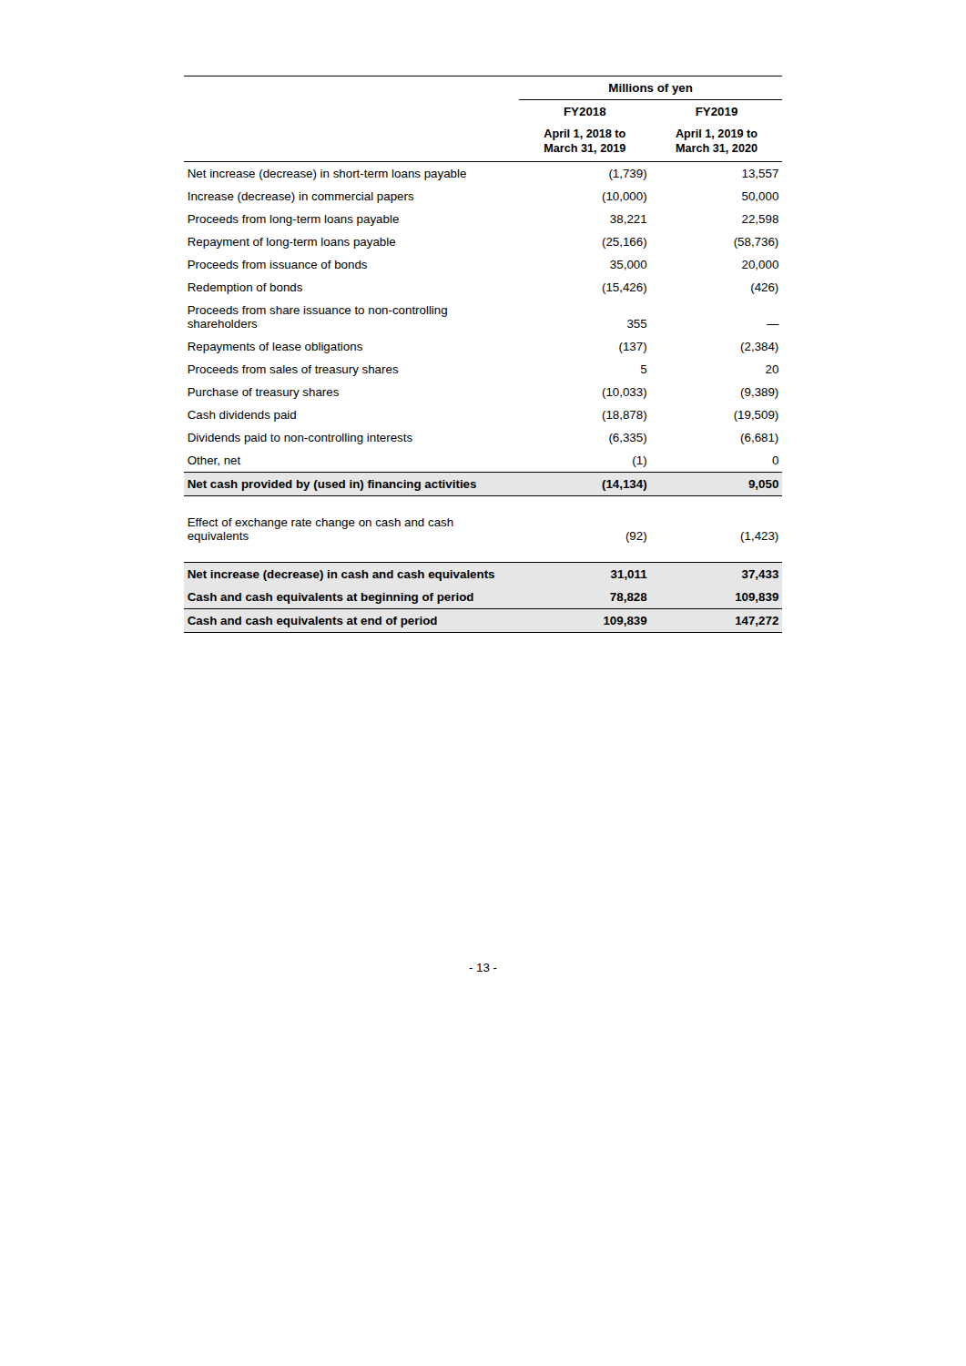| | Millions of yen |
| | FY2018 | FY2019 |
| | April 1, 2018 to March 31, 2019 | April 1, 2019 to March 31, 2020 |
| Net increase (decrease) in short-term loans payable | (1,739) | 13,557 |
| Increase (decrease) in commercial papers | (10,000) | 50,000 |
| Proceeds from long-term loans payable | 38,221 | 22,598 |
| Repayment of long-term loans payable | (25,166) | (58,736) |
| Proceeds from issuance of bonds | 35,000 | 20,000 |
| Redemption of bonds | (15,426) | (426) |
| Proceeds from share issuance to non-controlling shareholders | 355 | — |
| Repayments of lease obligations | (137) | (2,384) |
| Proceeds from sales of treasury shares | 5 | 20 |
| Purchase of treasury shares | (10,033) | (9,389) |
| Cash dividends paid | (18,878) | (19,509) |
| Dividends paid to non-controlling interests | (6,335) | (6,681) |
| Other, net | (1) | 0 |
| Net cash provided by (used in) financing activities | (14,134) | 9,050 |
| Effect of exchange rate change on cash and cash equivalents | (92) | (1,423) |
| Net increase (decrease) in cash and cash equivalents | 31,011 | 37,433 |
| Cash and cash equivalents at beginning of period | 78,828 | 109,839 |
| Cash and cash equivalents at end of period | 109,839 | 147,272 |
- 13 -